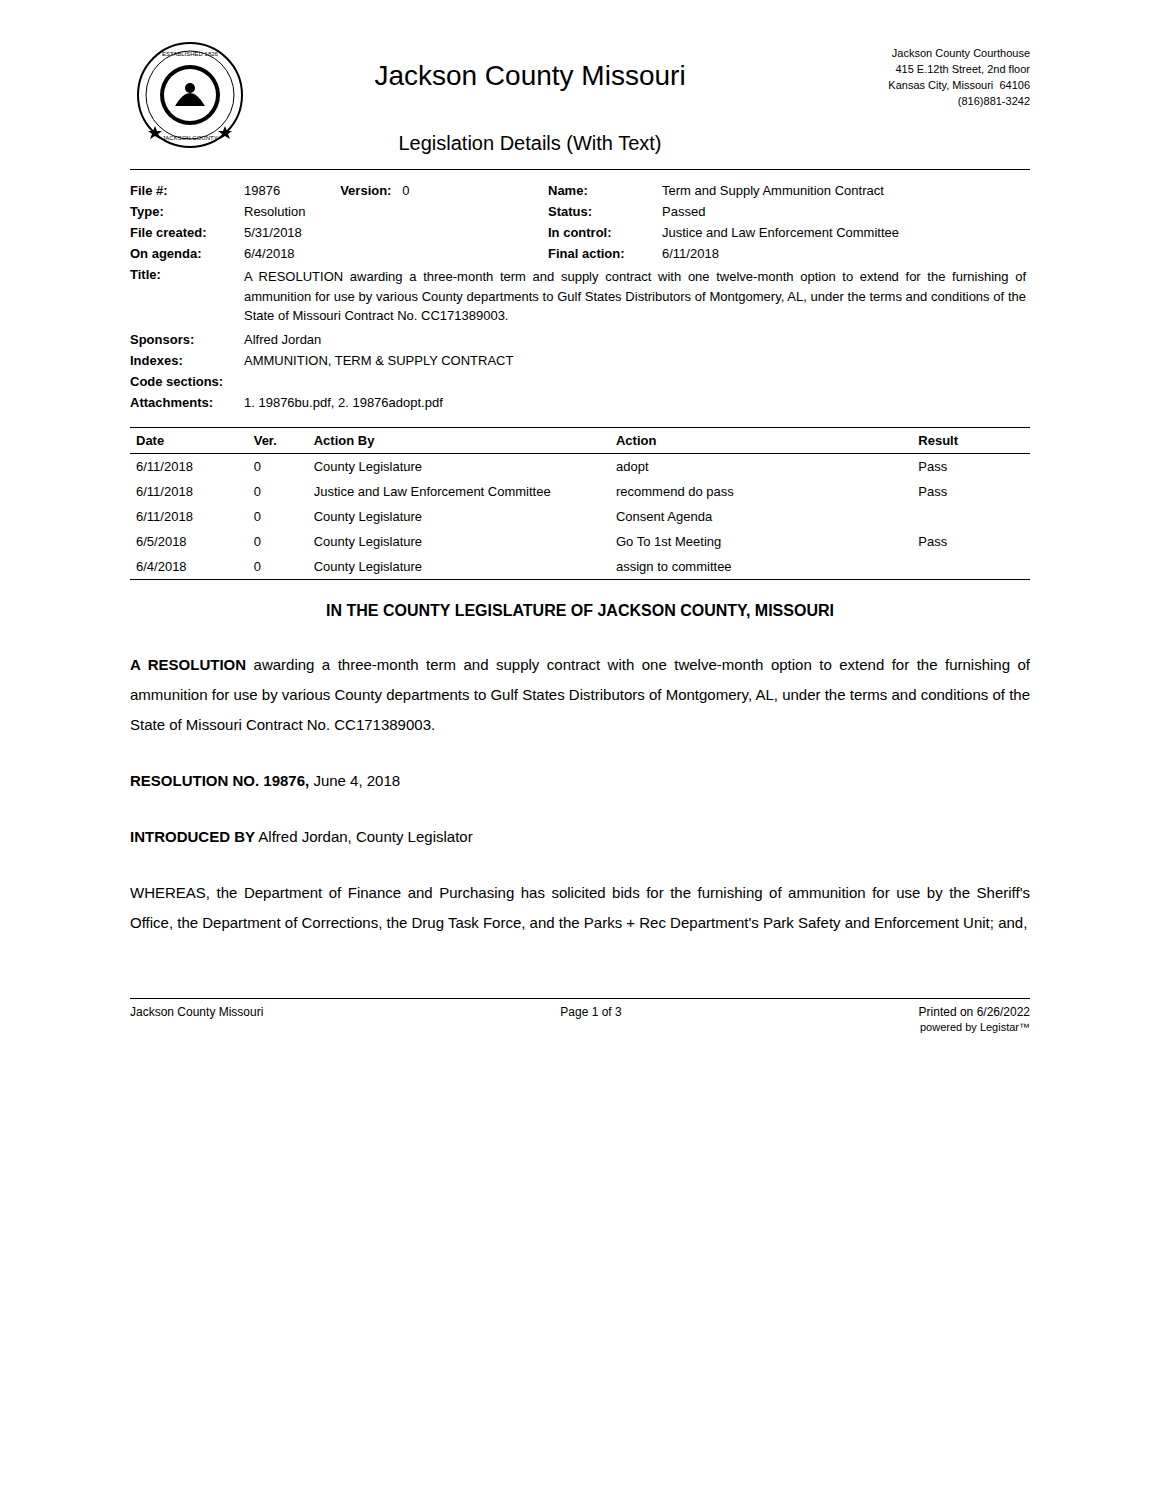ESTABLISHED 1826 JACKSON COUNTY
Jackson County Missouri
Legislation Details (With Text)
Jackson County Courthouse
415 E.12th Street, 2nd floor
Kansas City, Missouri 64106
(816)881-3242
| File #: | 19876 Version: 0 | Name: | Term and Supply Ammunition Contract |
| Type: | Resolution | Status: | Passed |
| File created: | 5/31/2018 | In control: | Justice and Law Enforcement Committee |
| On agenda: | 6/4/2018 | Final action: | 6/11/2018 |
| Title: | A RESOLUTION awarding a three-month term and supply contract with one twelve-month option to extend for the furnishing of ammunition for use by various County departments to Gulf States Distributors of Montgomery, AL, under the terms and conditions of the State of Missouri Contract No. CC171389003. |
| Sponsors: | Alfred Jordan |
| Indexes: | AMMUNITION, TERM & SUPPLY CONTRACT |
| Code sections: | |
| Attachments: | 1. 19876bu.pdf, 2. 19876adopt.pdf |
| Date | Ver. | Action By | Action | Result |
| --- | --- | --- | --- | --- |
| 6/11/2018 | 0 | County Legislature | adopt | Pass |
| 6/11/2018 | 0 | Justice and Law Enforcement Committee | recommend do pass | Pass |
| 6/11/2018 | 0 | County Legislature | Consent Agenda | |
| 6/5/2018 | 0 | County Legislature | Go To 1st Meeting | Pass |
| 6/4/2018 | 0 | County Legislature | assign to committee | |
IN THE COUNTY LEGISLATURE OF JACKSON COUNTY, MISSOURI
A RESOLUTION awarding a three-month term and supply contract with one twelve-month option to extend for the furnishing of ammunition for use by various County departments to Gulf States Distributors of Montgomery, AL, under the terms and conditions of the State of Missouri Contract No. CC171389003.
RESOLUTION NO. 19876, June 4, 2018
INTRODUCED BY Alfred Jordan, County Legislator
WHEREAS, the Department of Finance and Purchasing has solicited bids for the furnishing of ammunition for use by the Sheriff's Office, the Department of Corrections, the Drug Task Force, and the Parks + Rec Department's Park Safety and Enforcement Unit; and,
Jackson County Missouri
Page 1 of 3
Printed on 6/26/2022
powered by Legistar™